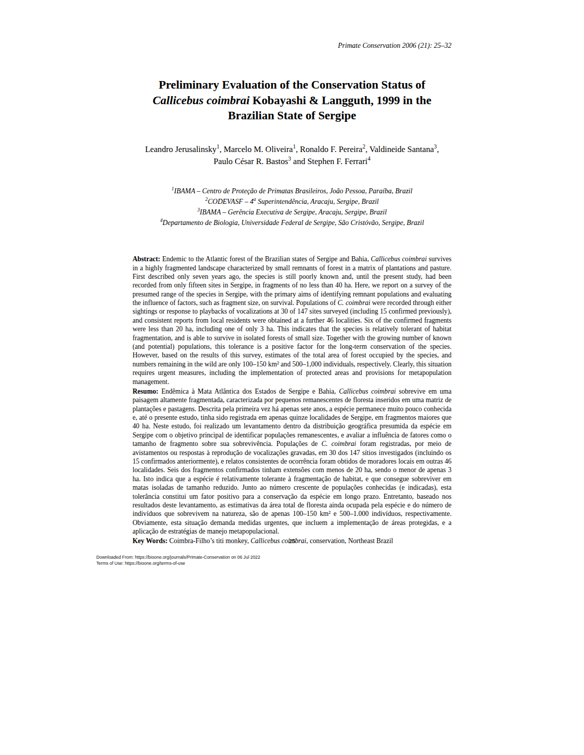Primate Conservation 2006 (21): 25–32
Preliminary Evaluation of the Conservation Status of
Callicebus coimbrai Kobayashi & Langguth, 1999 in the
Brazilian State of Sergipe
Leandro Jerusalinsky1, Marcelo M. Oliveira1, Ronaldo F. Pereira2, Valdineide Santana3,
Paulo César R. Bastos3 and Stephen F. Ferrari4
1IBAMA – Centro de Proteção de Primatas Brasileiros, João Pessoa, Paraíba, Brazil
2CODEVASF – 4a Superintendência, Aracaju, Sergipe, Brazil
3IBAMA – Gerência Executiva de Sergipe, Aracaju, Sergipe, Brazil
4Departamento de Biologia, Universidade Federal de Sergipe, São Cristóvão, Sergipe, Brazil
Abstract: Endemic to the Atlantic forest of the Brazilian states of Sergipe and Bahia, Callicebus coimbrai survives in a highly fragmented landscape characterized by small remnants of forest in a matrix of plantations and pasture. First described only seven years ago, the species is still poorly known and, until the present study, had been recorded from only fifteen sites in Sergipe, in fragments of no less than 40 ha. Here, we report on a survey of the presumed range of the species in Sergipe, with the primary aims of identifying remnant populations and evaluating the influence of factors, such as fragment size, on survival. Populations of C. coimbrai were recorded through either sightings or response to playbacks of vocalizations at 30 of 147 sites surveyed (including 15 confirmed previously), and consistent reports from local residents were obtained at a further 46 localities. Six of the confirmed fragments were less than 20 ha, including one of only 3 ha. This indicates that the species is relatively tolerant of habitat fragmentation, and is able to survive in isolated forests of small size. Together with the growing number of known (and potential) populations, this tolerance is a positive factor for the long-term conservation of the species. However, based on the results of this survey, estimates of the total area of forest occupied by the species, and numbers remaining in the wild are only 100–150 km² and 500–1,000 individuals, respectively. Clearly, this situation requires urgent measures, including the implementation of protected areas and provisions for metapopulation management.
Resumo: Endêmica à Mata Atlântica dos Estados de Sergipe e Bahia, Callicebus coimbrai sobrevive em uma paisagem altamente fragmentada, caracterizada por pequenos remanescentes de floresta inseridos em uma matriz de plantações e pastagens. Descrita pela primeira vez há apenas sete anos, a espécie permanece muito pouco conhecida e, até o presente estudo, tinha sido registrada em apenas quinze localidades de Sergipe, em fragmentos maiores que 40 ha. Neste estudo, foi realizado um levantamento dentro da distribuição geográfica presumida da espécie em Sergipe com o objetivo principal de identificar populações remanescentes, e avaliar a influência de fatores como o tamanho de fragmento sobre sua sobrevivência. Populações de C. coimbrai foram registradas, por meio de avistamentos ou respostas à reprodução de vocalizações gravadas, em 30 dos 147 sítios investigados (incluindo os 15 confirmados anteriormente), e relatos consistentes de ocorrência foram obtidos de moradores locais em outras 46 localidades. Seis dos fragmentos confirmados tinham extensões com menos de 20 ha, sendo o menor de apenas 3 ha. Isto indica que a espécie é relativamente tolerante à fragmentação de habitat, e que consegue sobreviver em matas isoladas de tamanho reduzido. Junto ao número crescente de populações conhecidas (e indicadas), esta tolerância constitui um fator positivo para a conservação da espécie em longo prazo. Entretanto, baseado nos resultados deste levantamento, as estimativas da área total de floresta ainda ocupada pela espécie e do número de indivíduos que sobrevivem na natureza, são de apenas 100–150 km² e 500–1.000 indivíduos, respectivamente. Obviamente, esta situação demanda medidas urgentes, que incluem a implementação de áreas protegidas, e a aplicação de estratégias de manejo metapopulacional.
Key Words: Coimbra-Filho’s titi monkey, Callicebus coimbrai, conservation, Northeast Brazil
25
Downloaded From: https://bioone.org/journals/Primate-Conservation on 06 Jul 2022
Terms of Use: https://bioone.org/terms-of-use